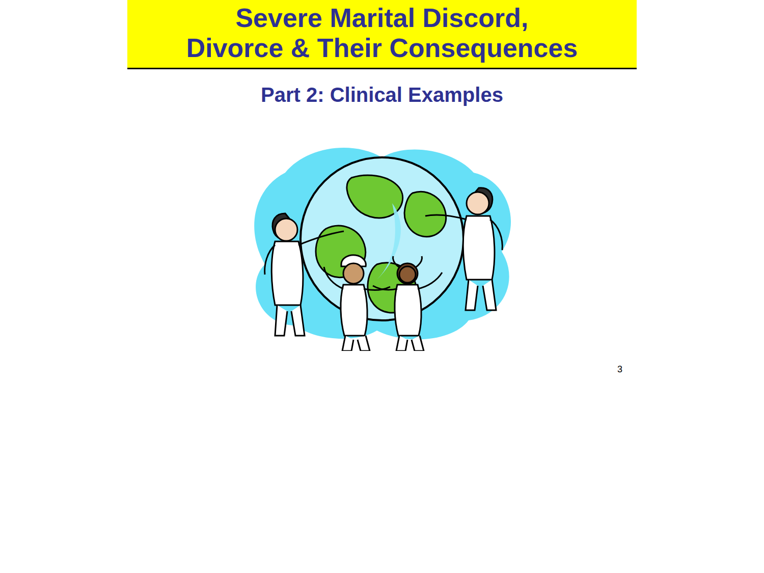Severe Marital Discord,
Divorce & Their Consequences
Part 2: Clinical Examples
3